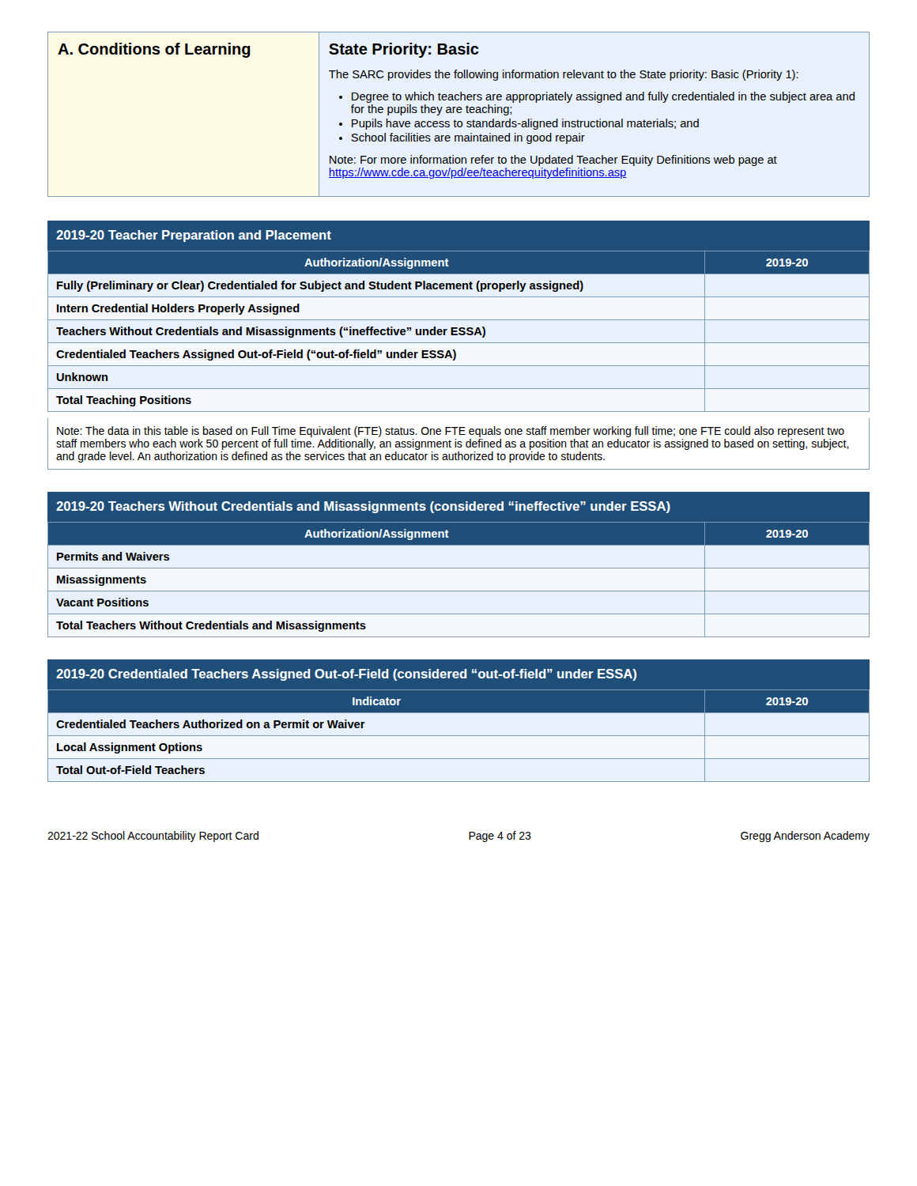| A. Conditions of Learning | State Priority: Basic The SARC provides the following information relevant to the State priority: Basic (Priority 1): Degree to which teachers are appropriately assigned and fully credentialed in the subject area and for the pupils they are teaching; Pupils have access to standards-aligned instructional materials; and School facilities are maintained in good repair Note: For more information refer to the Updated Teacher Equity Definitions web page at https://www.cde.ca.gov/pd/ee/teacherequitydefinitions.asp |
2019-20 Teacher Preparation and Placement
| Authorization/Assignment | 2019-20 |
| --- | --- |
| Fully (Preliminary or Clear) Credentialed for Subject and Student Placement (properly assigned) | |
| Intern Credential Holders Properly Assigned | |
| Teachers Without Credentials and Misassignments (“ineffective” under ESSA) | |
| Credentialed Teachers Assigned Out-of-Field (“out-of-field” under ESSA) | |
| Unknown | |
| Total Teaching Positions | |
Note: The data in this table is based on Full Time Equivalent (FTE) status. One FTE equals one staff member working full time; one FTE could also represent two staff members who each work 50 percent of full time. Additionally, an assignment is defined as a position that an educator is assigned to based on setting, subject, and grade level. An authorization is defined as the services that an educator is authorized to provide to students.
2019-20 Teachers Without Credentials and Misassignments (considered “ineffective” under ESSA)
| Authorization/Assignment | 2019-20 |
| --- | --- |
| Permits and Waivers | |
| Misassignments | |
| Vacant Positions | |
| Total Teachers Without Credentials and Misassignments | |
2019-20 Credentialed Teachers Assigned Out-of-Field (considered “out-of-field” under ESSA)
| Indicator | 2019-20 |
| --- | --- |
| Credentialed Teachers Authorized on a Permit or Waiver | |
| Local Assignment Options | |
| Total Out-of-Field Teachers | |
2021-22 School Accountability Report Card Page 4 of 23 Gregg Anderson Academy